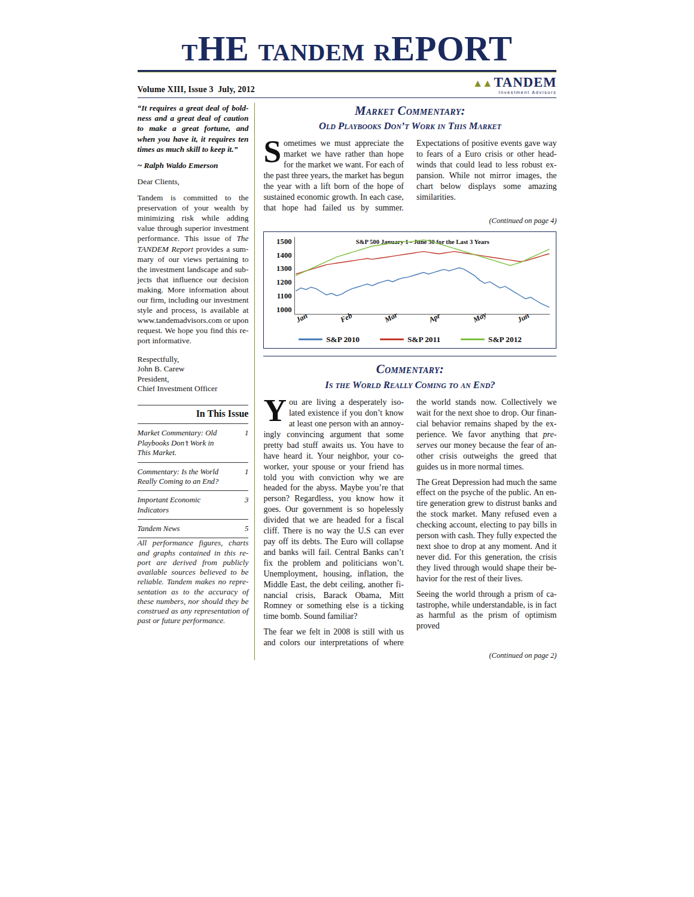THE TANDEM REPORT
Volume XIII, Issue 3 July, 2012
▲▲TANDEM Investment Advisors
“It requires a great deal of boldness and a great deal of caution to make a great fortune, and when you have it, it requires ten times as much skill to keep it.”
~ Ralph Waldo Emerson
Dear Clients,
Tandem is committed to the preservation of your wealth by minimizing risk while adding value through superior investment performance. This issue of The TANDEM Report provides a summary of our views pertaining to the investment landscape and subjects that influence our decision making. More information about our firm, including our investment style and process, is available at www.tandemadvisors.com or upon request. We hope you find this report informative.
Respectfully,
John B. Carew
President,
Chief Investment Officer
In This Issue
| Market Commentary: Old Playbooks Don’t Work in This Market. | 1 |
| Commentary: Is the World Really Coming to an End? | 1 |
| Important Economic Indicators | 3 |
| Tandem News | 5 |
All performance figures, charts and graphs contained in this report are derived from publicly available sources believed to be reliable. Tandem makes no representation as to the accuracy of these numbers, nor should they be construed as any representation of past or future performance.
Market Commentary: Old Playbooks Don’t Work in This Market
Sometimes we must appreciate the market we have rather than hope for the market we want. For each of the past three years, the market has begun the year with a lift born of the hope of sustained economic growth. In each case, that hope had failed us by summer. Expectations of positive events gave way to fears of a Euro crisis or other headwinds that could lead to less robust expansion. While not mirror images, the chart below displays some amazing similarities.
(Continued on page 4)
1500
1400
1300
1200
1100
1000
S&P 500 January 1 - June 30 for the Last 3 Years
Jan Feb Mar Apr May Jun
S&P 2010
S&P 2011
S&P 2012
Commentary: Is the World Really Coming to an End?
You are living a desperately isolated existence if you don’t know at least one person with an annoyingly convincing argument that some pretty bad stuff awaits us. You have to have heard it. Your neighbor, your co-worker, your spouse or your friend has told you with conviction why we are headed for the abyss. Maybe you’re that person? Regardless, you know how it goes. Our government is so hopelessly divided that we are headed for a fiscal cliff. There is no way the U.S can ever pay off its debts. The Euro will collapse and banks will fail. Central Banks can’t fix the problem and politicians won’t. Unemployment, housing, inflation, the Middle East, the debt ceiling, another financial crisis, Barack Obama, Mitt Romney or something else is a ticking time bomb. Sound familiar?
The fear we felt in 2008 is still with us and colors our interpretations of where the world stands now. Collectively we wait for the next shoe to drop. Our financial behavior remains shaped by the experience. We favor anything that preserves our money because the fear of another crisis outweighs the greed that guides us in more normal times.
The Great Depression had much the same effect on the psyche of the public. An entire generation grew to distrust banks and the stock market. Many refused even a checking account, electing to pay bills in person with cash. They fully expected the next shoe to drop at any moment. And it never did. For this generation, the crisis they lived through would shape their behavior for the rest of their lives.
Seeing the world through a prism of catastrophe, while understandable, is in fact as harmful as the prism of optimism proved
(Continued on page 2)